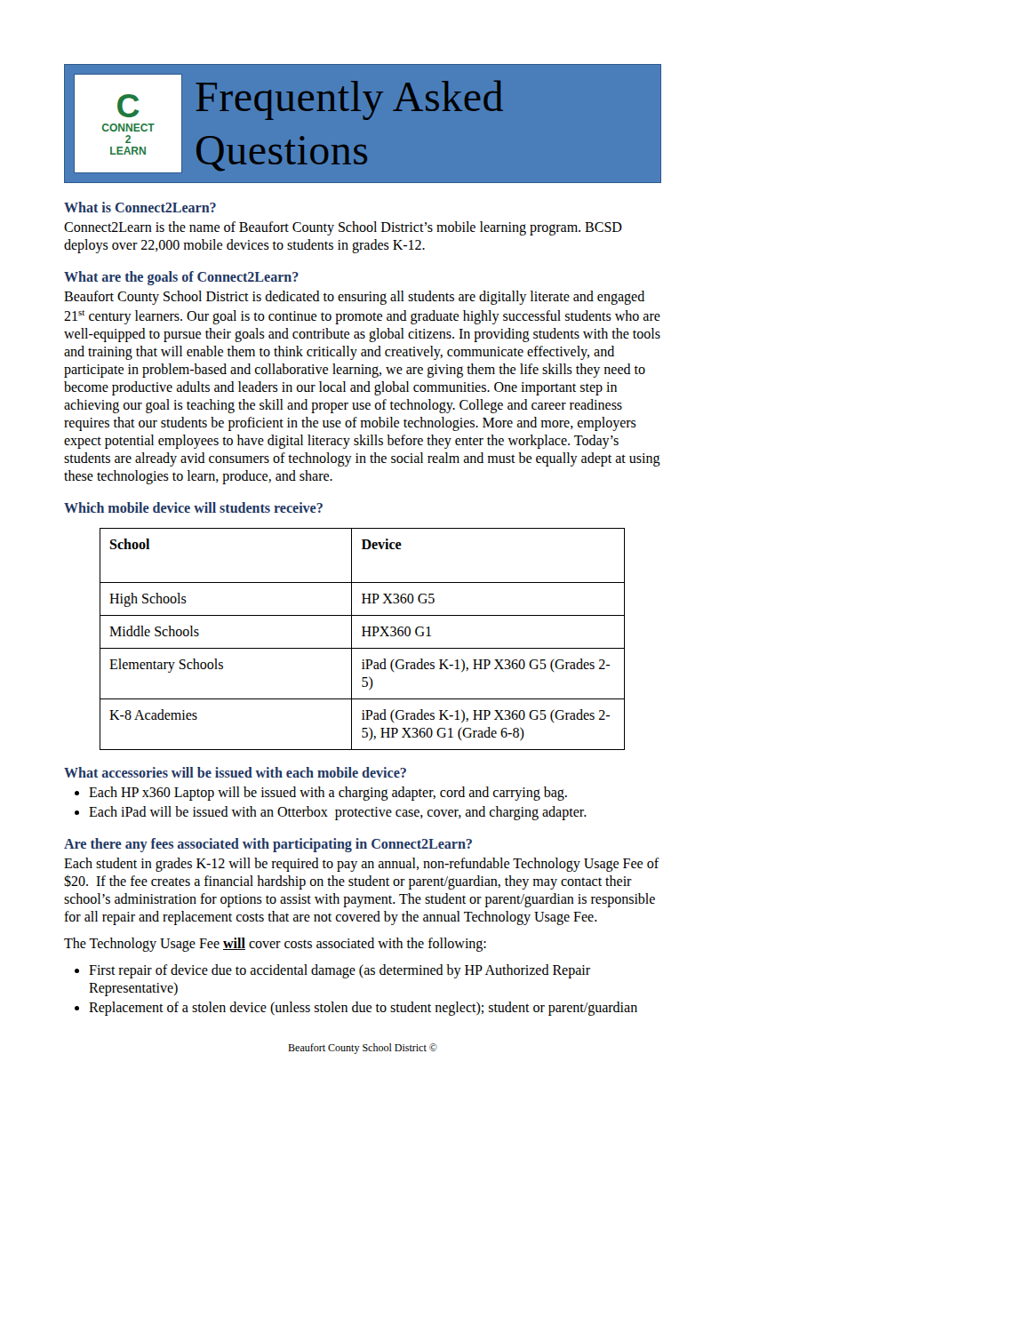C CONNECT
2
LEARN
Frequently Asked Questions
What is Connect2Learn?
Connect2Learn is the name of Beaufort County School District’s mobile learning program. BCSD deploys over 22,000 mobile devices to students in grades K-12.
What are the goals of Connect2Learn?
Beaufort County School District is dedicated to ensuring all students are digitally literate and engaged 21st century learners. Our goal is to continue to promote and graduate highly successful students who are well-equipped to pursue their goals and contribute as global citizens. In providing students with the tools and training that will enable them to think critically and creatively, communicate effectively, and participate in problem-based and collaborative learning, we are giving them the life skills they need to become productive adults and leaders in our local and global communities. One important step in achieving our goal is teaching the skill and proper use of technology. College and career readiness requires that our students be proficient in the use of mobile technologies. More and more, employers expect potential employees to have digital literacy skills before they enter the workplace. Today’s students are already avid consumers of technology in the social realm and must be equally adept at using these technologies to learn, produce, and share.
Which mobile device will students receive?
| School | Device |
| --- | --- |
| High Schools | HP X360 G5 |
| Middle Schools | HPX360 G1 |
| Elementary Schools | iPad (Grades K-1), HP X360 G5 (Grades 2-5) |
| K-8 Academies | iPad (Grades K-1), HP X360 G5 (Grades 2-5), HP X360 G1 (Grade 6-8) |
What accessories will be issued with each mobile device?
Each HP x360 Laptop will be issued with a charging adapter, cord and carrying bag.
Each iPad will be issued with an Otterbox protective case, cover, and charging adapter.
Are there any fees associated with participating in Connect2Learn?
Each student in grades K-12 will be required to pay an annual, non-refundable Technology Usage Fee of $20. If the fee creates a financial hardship on the student or parent/guardian, they may contact their school’s administration for options to assist with payment. The student or parent/guardian is responsible for all repair and replacement costs that are not covered by the annual Technology Usage Fee.
The Technology Usage Fee will cover costs associated with the following:
First repair of device due to accidental damage (as determined by HP Authorized Repair Representative)
Replacement of a stolen device (unless stolen due to student neglect); student or parent/guardian
Beaufort County School District ©